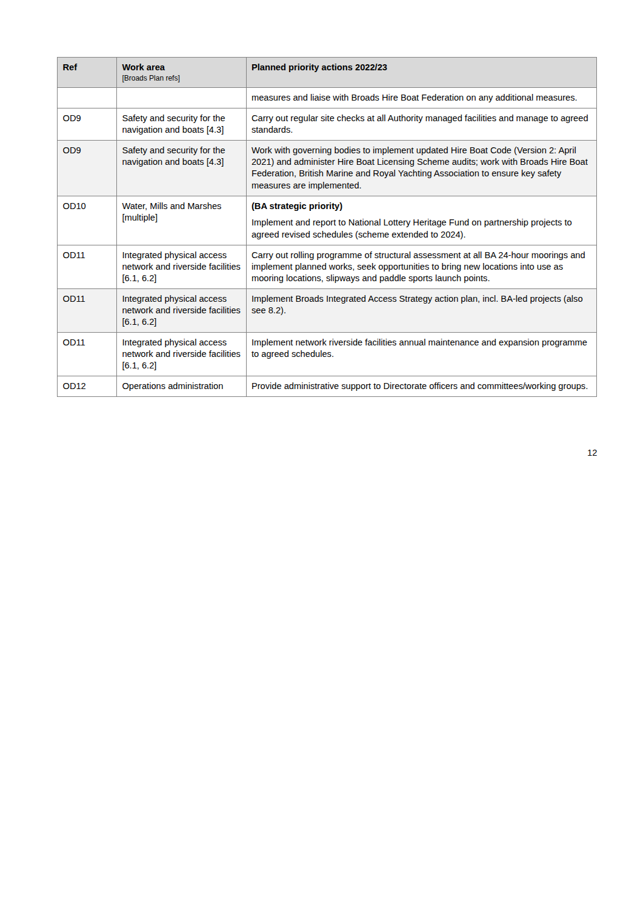| Ref | Work area [Broads Plan refs] | Planned priority actions 2022/23 |
| --- | --- | --- |
| | | measures and liaise with Broads Hire Boat Federation on any additional measures. |
| OD9 | Safety and security for the navigation and boats [4.3] | Carry out regular site checks at all Authority managed facilities and manage to agreed standards. |
| OD9 | Safety and security for the navigation and boats [4.3] | Work with governing bodies to implement updated Hire Boat Code (Version 2: April 2021) and administer Hire Boat Licensing Scheme audits; work with Broads Hire Boat Federation, British Marine and Royal Yachting Association to ensure key safety measures are implemented. |
| OD10 | Water, Mills and Marshes [multiple] | (BA strategic priority) Implement and report to National Lottery Heritage Fund on partnership projects to agreed revised schedules (scheme extended to 2024). |
| OD11 | Integrated physical access network and riverside facilities [6.1, 6.2] | Carry out rolling programme of structural assessment at all BA 24-hour moorings and implement planned works, seek opportunities to bring new locations into use as mooring locations, slipways and paddle sports launch points. |
| OD11 | Integrated physical access network and riverside facilities [6.1, 6.2] | Implement Broads Integrated Access Strategy action plan, incl. BA-led projects (also see 8.2). |
| OD11 | Integrated physical access network and riverside facilities [6.1, 6.2] | Implement network riverside facilities annual maintenance and expansion programme to agreed schedules. |
| OD12 | Operations administration | Provide administrative support to Directorate officers and committees/working groups. |
12